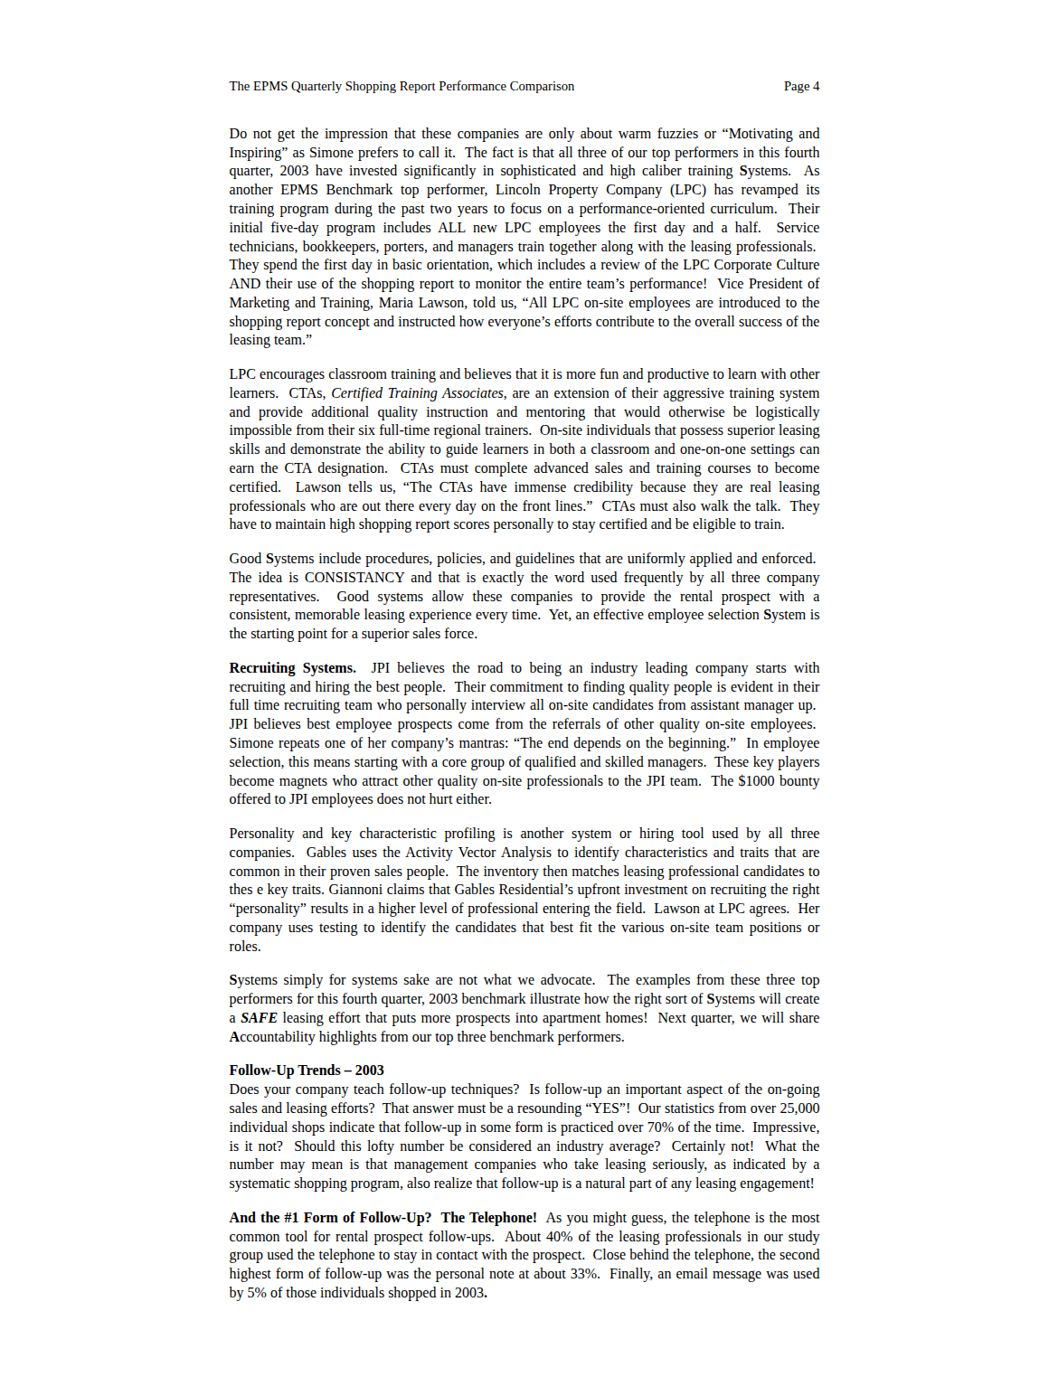The EPMS Quarterly Shopping Report Performance Comparison
Page 4
Do not get the impression that these companies are only about warm fuzzies or “Motivating and Inspiring” as Simone prefers to call it. The fact is that all three of our top performers in this fourth quarter, 2003 have invested significantly in sophisticated and high caliber training Systems. As another EPMS Benchmark top performer, Lincoln Property Company (LPC) has revamped its training program during the past two years to focus on a performance-oriented curriculum. Their initial five-day program includes ALL new LPC employees the first day and a half. Service technicians, bookkeepers, porters, and managers train together along with the leasing professionals. They spend the first day in basic orientation, which includes a review of the LPC Corporate Culture AND their use of the shopping report to monitor the entire team’s performance! Vice President of Marketing and Training, Maria Lawson, told us, “All LPC on-site employees are introduced to the shopping report concept and instructed how everyone’s efforts contribute to the overall success of the leasing team.”
LPC encourages classroom training and believes that it is more fun and productive to learn with other learners. CTAs, Certified Training Associates, are an extension of their aggressive training system and provide additional quality instruction and mentoring that would otherwise be logistically impossible from their six full-time regional trainers. On-site individuals that possess superior leasing skills and demonstrate the ability to guide learners in both a classroom and one-on-one settings can earn the CTA designation. CTAs must complete advanced sales and training courses to become certified. Lawson tells us, “The CTAs have immense credibility because they are real leasing professionals who are out there every day on the front lines.” CTAs must also walk the talk. They have to maintain high shopping report scores personally to stay certified and be eligible to train.
Good Systems include procedures, policies, and guidelines that are uniformly applied and enforced. The idea is CONSISTANCY and that is exactly the word used frequently by all three company representatives. Good systems allow these companies to provide the rental prospect with a consistent, memorable leasing experience every time. Yet, an effective employee selection System is the starting point for a superior sales force.
Recruiting Systems. JPI believes the road to being an industry leading company starts with recruiting and hiring the best people. Their commitment to finding quality people is evident in their full time recruiting team who personally interview all on-site candidates from assistant manager up. JPI believes best employee prospects come from the referrals of other quality on-site employees. Simone repeats one of her company’s mantras: “The end depends on the beginning.” In employee selection, this means starting with a core group of qualified and skilled managers. These key players become magnets who attract other quality on-site professionals to the JPI team. The $1000 bounty offered to JPI employees does not hurt either.
Personality and key characteristic profiling is another system or hiring tool used by all three companies. Gables uses the Activity Vector Analysis to identify characteristics and traits that are common in their proven sales people. The inventory then matches leasing professional candidates to thes e key traits. Giannoni claims that Gables Residential’s upfront investment on recruiting the right “personality” results in a higher level of professional entering the field. Lawson at LPC agrees. Her company uses testing to identify the candidates that best fit the various on-site team positions or roles.
Systems simply for systems sake are not what we advocate. The examples from these three top performers for this fourth quarter, 2003 benchmark illustrate how the right sort of Systems will create a SAFE leasing effort that puts more prospects into apartment homes! Next quarter, we will share Accountability highlights from our top three benchmark performers.
Follow-Up Trends – 2003
Does your company teach follow-up techniques? Is follow-up an important aspect of the on-going sales and leasing efforts? That answer must be a resounding “YES”! Our statistics from over 25,000 individual shops indicate that follow-up in some form is practiced over 70% of the time. Impressive, is it not? Should this lofty number be considered an industry average? Certainly not! What the number may mean is that management companies who take leasing seriously, as indicated by a systematic shopping program, also realize that follow-up is a natural part of any leasing engagement!
And the #1 Form of Follow-Up? The Telephone! As you might guess, the telephone is the most common tool for rental prospect follow-ups. About 40% of the leasing professionals in our study group used the telephone to stay in contact with the prospect. Close behind the telephone, the second highest form of follow-up was the personal note at about 33%. Finally, an email message was used by 5% of those individuals shopped in 2003.